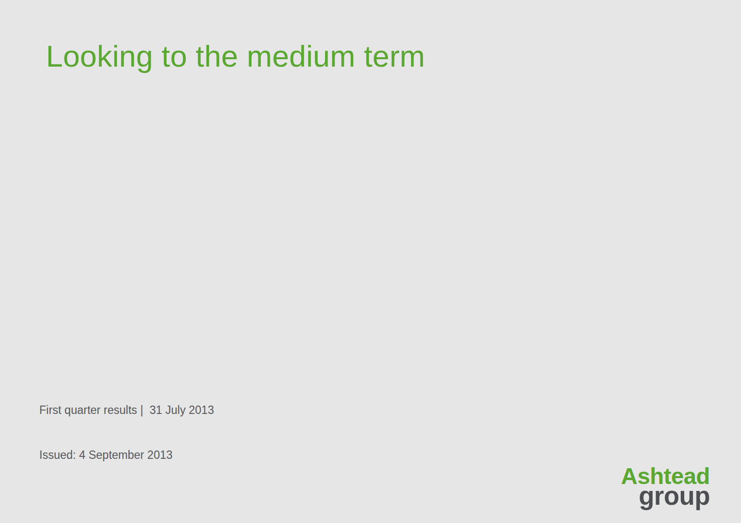Looking to the medium term
First quarter results | 31 July 2013
Issued: 4 September 2013
Ashtead group